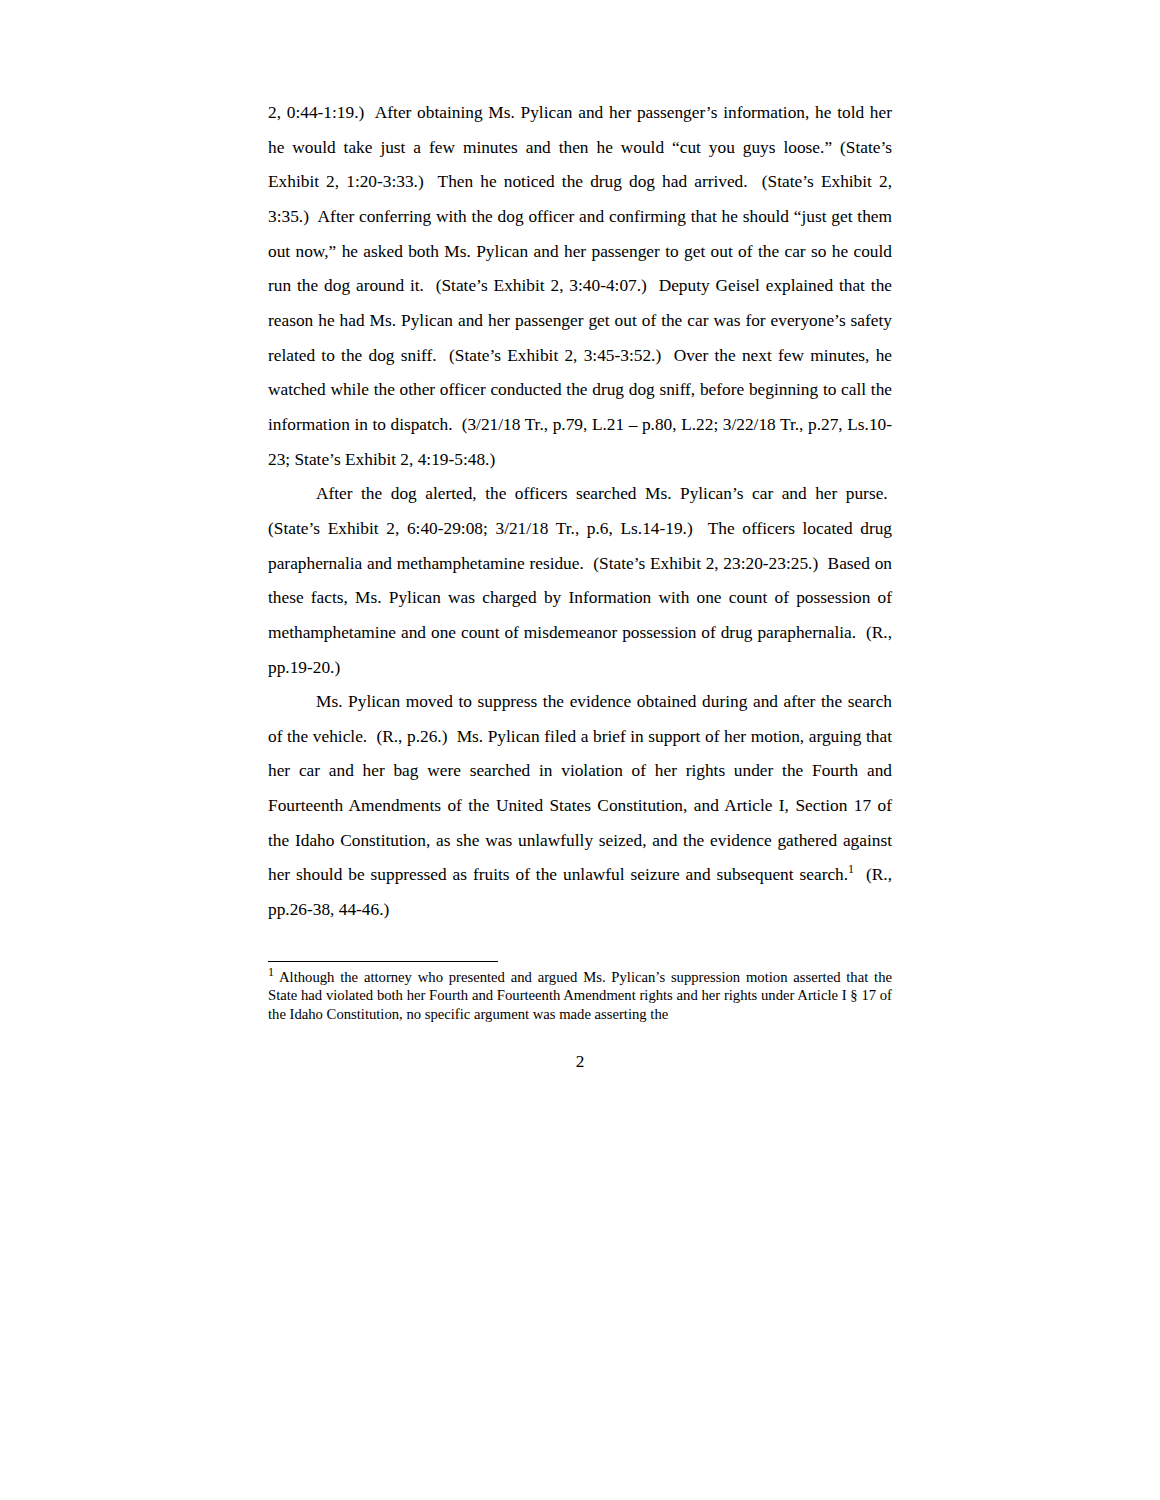2, 0:44-1:19.) After obtaining Ms. Pylican and her passenger’s information, he told her he would take just a few minutes and then he would “cut you guys loose.” (State’s Exhibit 2, 1:20-3:33.) Then he noticed the drug dog had arrived. (State’s Exhibit 2, 3:35.) After conferring with the dog officer and confirming that he should “just get them out now,” he asked both Ms. Pylican and her passenger to get out of the car so he could run the dog around it. (State’s Exhibit 2, 3:40-4:07.) Deputy Geisel explained that the reason he had Ms. Pylican and her passenger get out of the car was for everyone’s safety related to the dog sniff. (State’s Exhibit 2, 3:45-3:52.) Over the next few minutes, he watched while the other officer conducted the drug dog sniff, before beginning to call the information in to dispatch. (3/21/18 Tr., p.79, L.21 – p.80, L.22; 3/22/18 Tr., p.27, Ls.10-23; State’s Exhibit 2, 4:19-5:48.)
After the dog alerted, the officers searched Ms. Pylican’s car and her purse. (State’s Exhibit 2, 6:40-29:08; 3/21/18 Tr., p.6, Ls.14-19.) The officers located drug paraphernalia and methamphetamine residue. (State’s Exhibit 2, 23:20-23:25.) Based on these facts, Ms. Pylican was charged by Information with one count of possession of methamphetamine and one count of misdemeanor possession of drug paraphernalia. (R., pp.19-20.)
Ms. Pylican moved to suppress the evidence obtained during and after the search of the vehicle. (R., p.26.) Ms. Pylican filed a brief in support of her motion, arguing that her car and her bag were searched in violation of her rights under the Fourth and Fourteenth Amendments of the United States Constitution, and Article I, Section 17 of the Idaho Constitution, as she was unlawfully seized, and the evidence gathered against her should be suppressed as fruits of the unlawful seizure and subsequent search.1 (R., pp.26-38, 44-46.)
1 Although the attorney who presented and argued Ms. Pylican’s suppression motion asserted that the State had violated both her Fourth and Fourteenth Amendment rights and her rights under Article I § 17 of the Idaho Constitution, no specific argument was made asserting the
2